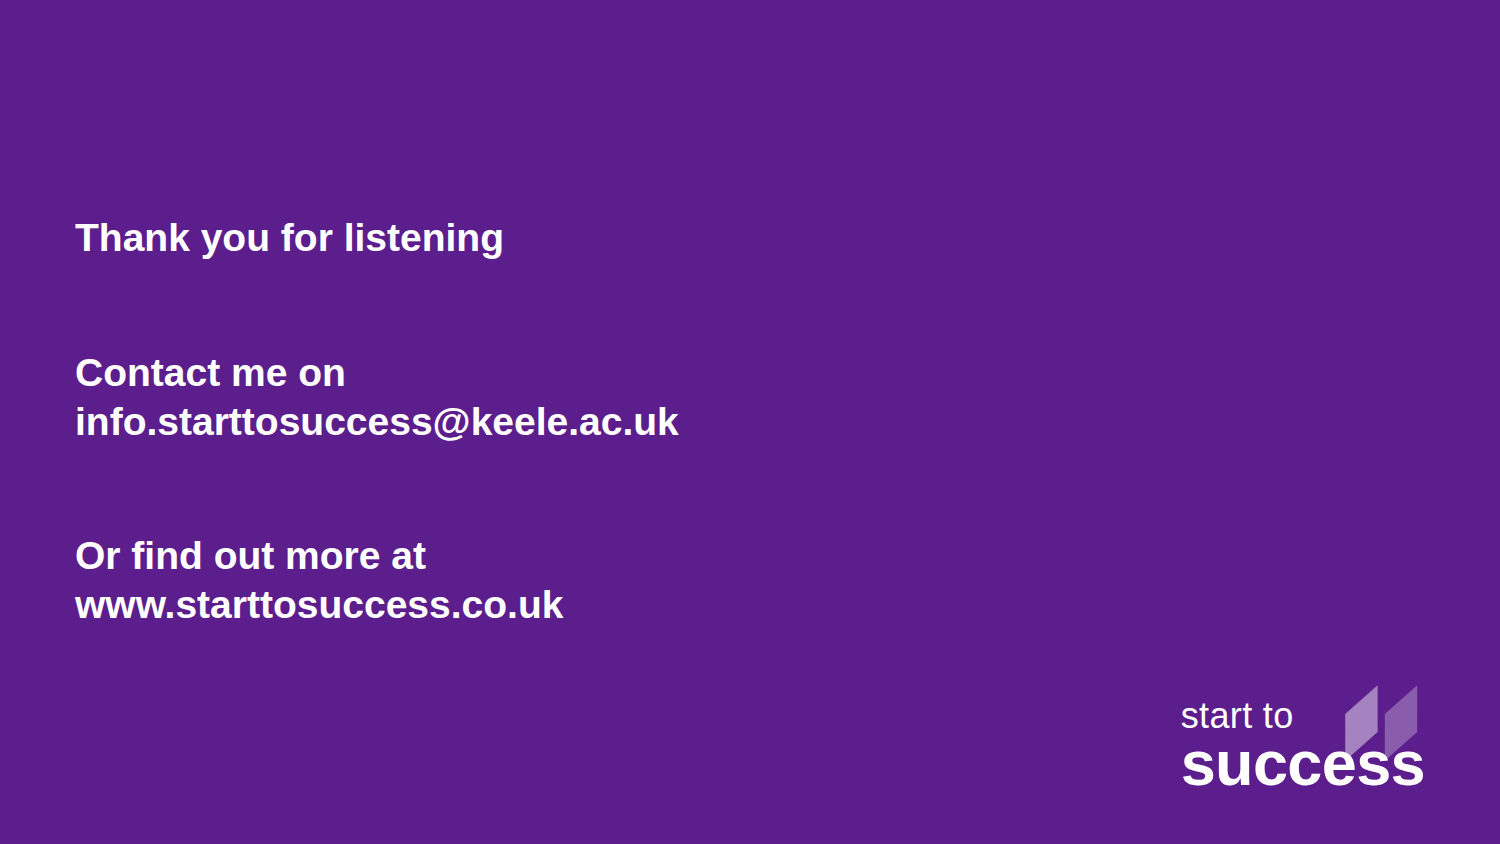Thank you for listening
Contact me on
info.starttosuccess@keele.ac.uk
Or find out more at
www.starttosuccess.co.uk
start to
success